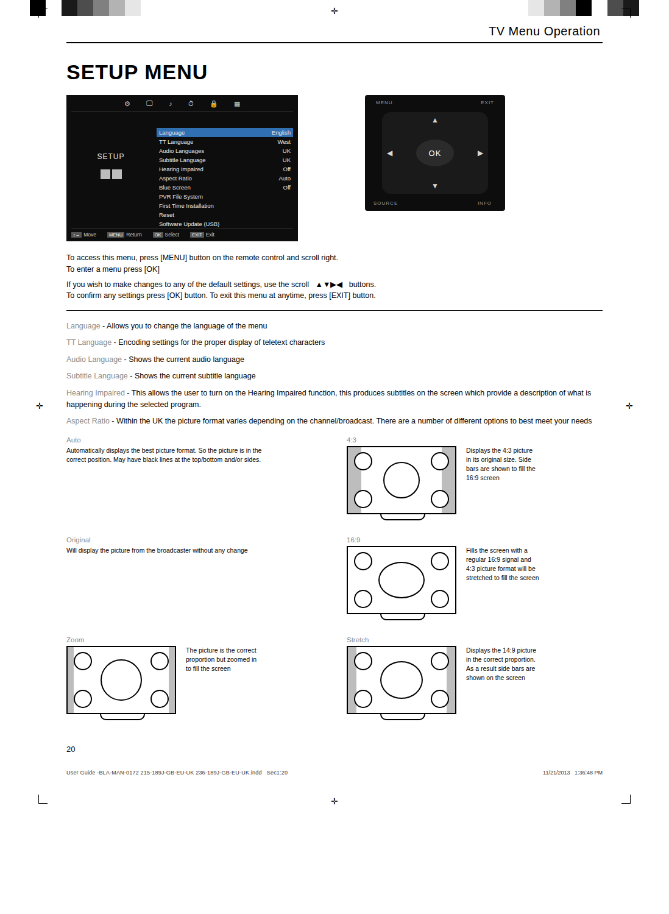✛
✛
✛
✛
TV Menu Operation
SETUP MENU
⚙🖵♪⏱🔒▦
SETUP
| Language | English |
| TT Language | West |
| Audio Languages | UK |
| Subtitle Language | UK |
| Hearing Impaired | Off |
| Aspect Ratio | Auto |
| Blue Screen | Off |
| PVR File System | |
| First Time Installation | |
| Reset | |
| Software Update (USB) | |
↕↔Move MENUReturn OKSelect EXITExit
OK
MENU
EXIT
SOURCE
INFO
▲
▼
◀
▶
To access this menu, press [MENU] button on the remote control and scroll right.
To enter a menu press [OK]
If you wish to make changes to any of the default settings, use the scroll ▲▼▶◀ buttons.
To confirm any settings press [OK] button. To exit this menu at anytime, press [EXIT] button.
Language - Allows you to change the language of the menu
TT Language - Encoding settings for the proper display of teletext characters
Audio Language - Shows the current audio language
Subtitle Language - Shows the current subtitle language
Hearing Impaired - This allows the user to turn on the Hearing Impaired function, this produces subtitles on the screen which provide a description of what is happening during the selected program.
Aspect Ratio - Within the UK the picture format varies depending on the channel/broadcast. There are a number of different options to best meet your needs
Auto
Automatically displays the best picture format. So the picture is in the correct position. May have black lines at the top/bottom and/or sides.
4:3
Displays the 4:3 picture in its original size. Side bars are shown to fill the 16:9 screen
Original
Will display the picture from the broadcaster without any change
16:9
Fills the screen with a regular 16:9 signal and 4:3 picture format will be stretched to fill the screen
Zoom
The picture is the correct proportion but zoomed in to fill the screen
Stretch
Displays the 14:9 picture in the correct proportion. As a result side bars are shown on the screen
20
User Guide -BLA-MAN-0172 215-189J-GB-EU-UK 236-189J-GB-EU-UK.indd Sec1:20
11/21/2013 1:36:48 PM